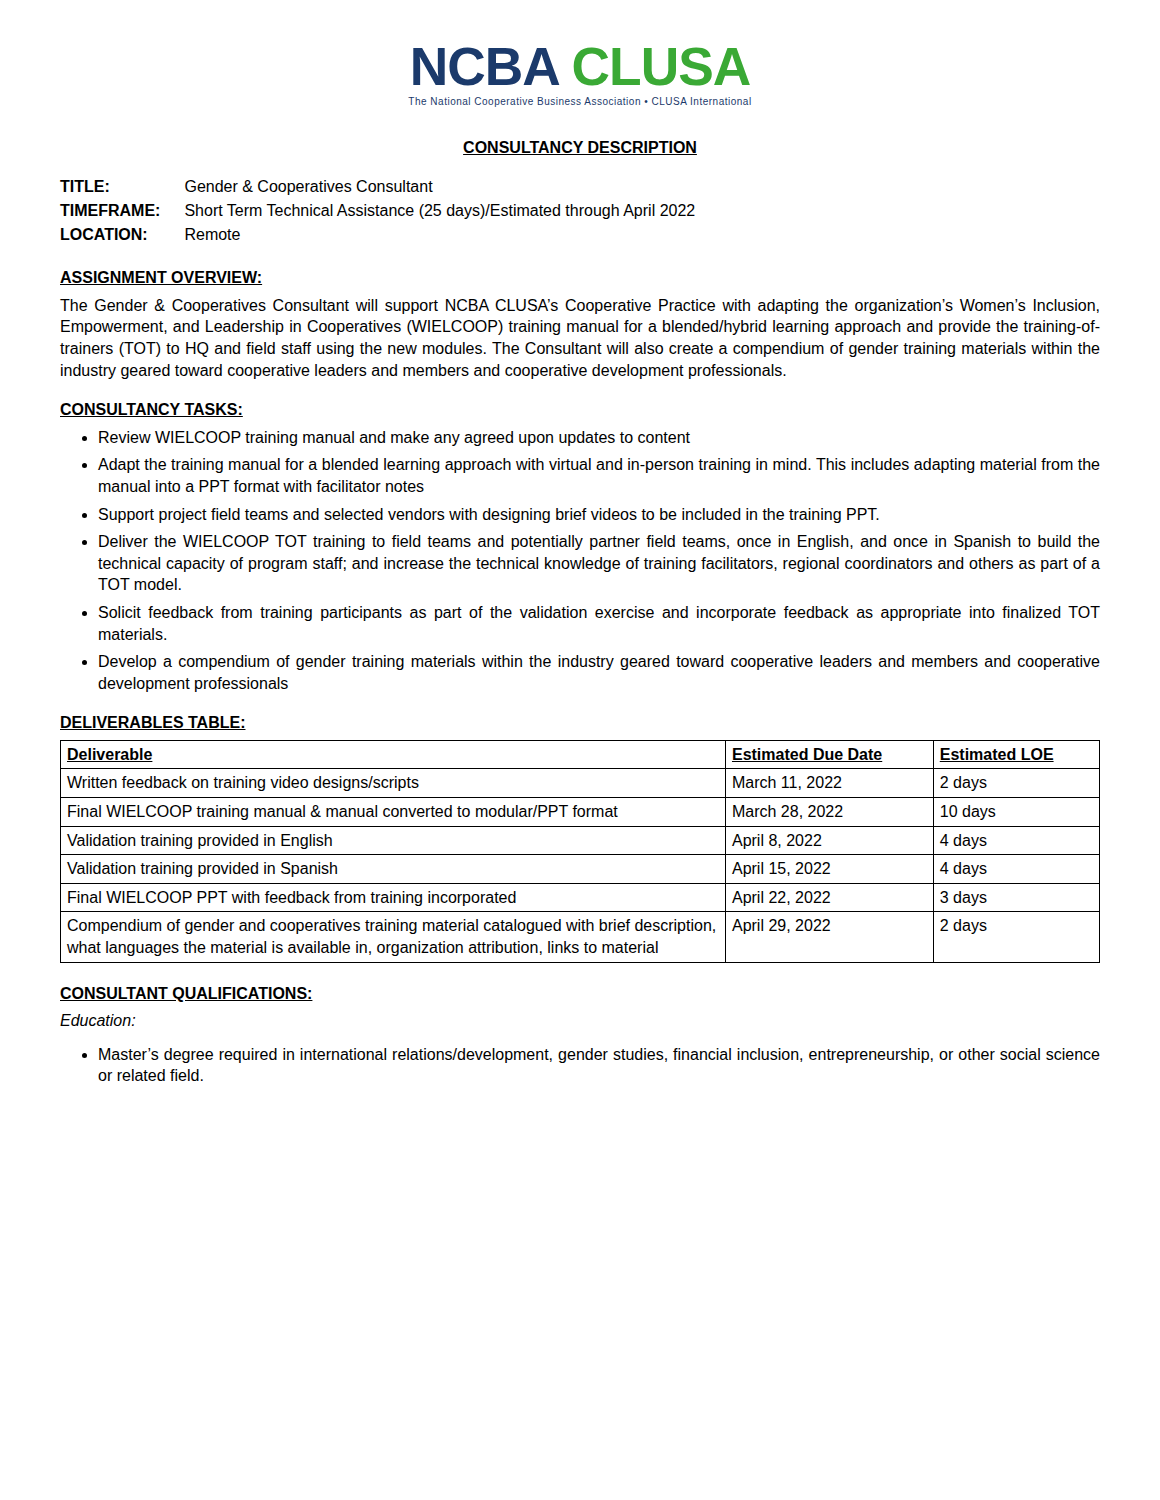NCBA CLUSA
The National Cooperative Business Association • CLUSA International
CONSULTANCY DESCRIPTION
| TITLE: | Gender & Cooperatives Consultant |
| TIMEFRAME: | Short Term Technical Assistance (25 days)/Estimated through April 2022 |
| LOCATION: | Remote |
ASSIGNMENT OVERVIEW:
The Gender & Cooperatives Consultant will support NCBA CLUSA’s Cooperative Practice with adapting the organization’s Women’s Inclusion, Empowerment, and Leadership in Cooperatives (WIELCOOP) training manual for a blended/hybrid learning approach and provide the training-of-trainers (TOT) to HQ and field staff using the new modules. The Consultant will also create a compendium of gender training materials within the industry geared toward cooperative leaders and members and cooperative development professionals.
CONSULTANCY TASKS:
Review WIELCOOP training manual and make any agreed upon updates to content
Adapt the training manual for a blended learning approach with virtual and in-person training in mind. This includes adapting material from the manual into a PPT format with facilitator notes
Support project field teams and selected vendors with designing brief videos to be included in the training PPT.
Deliver the WIELCOOP TOT training to field teams and potentially partner field teams, once in English, and once in Spanish to build the technical capacity of program staff; and increase the technical knowledge of training facilitators, regional coordinators and others as part of a TOT model.
Solicit feedback from training participants as part of the validation exercise and incorporate feedback as appropriate into finalized TOT materials.
Develop a compendium of gender training materials within the industry geared toward cooperative leaders and members and cooperative development professionals
DELIVERABLES TABLE:
| Deliverable | Estimated Due Date | Estimated LOE |
| --- | --- | --- |
| Written feedback on training video designs/scripts | March 11, 2022 | 2 days |
| Final WIELCOOP training manual & manual converted to modular/PPT format | March 28, 2022 | 10 days |
| Validation training provided in English | April 8, 2022 | 4 days |
| Validation training provided in Spanish | April 15, 2022 | 4 days |
| Final WIELCOOP PPT with feedback from training incorporated | April 22, 2022 | 3 days |
| Compendium of gender and cooperatives training material catalogued with brief description, what languages the material is available in, organization attribution, links to material | April 29, 2022 | 2 days |
CONSULTANT QUALIFICATIONS:
Education:
Master’s degree required in international relations/development, gender studies, financial inclusion, entrepreneurship, or other social science or related field.